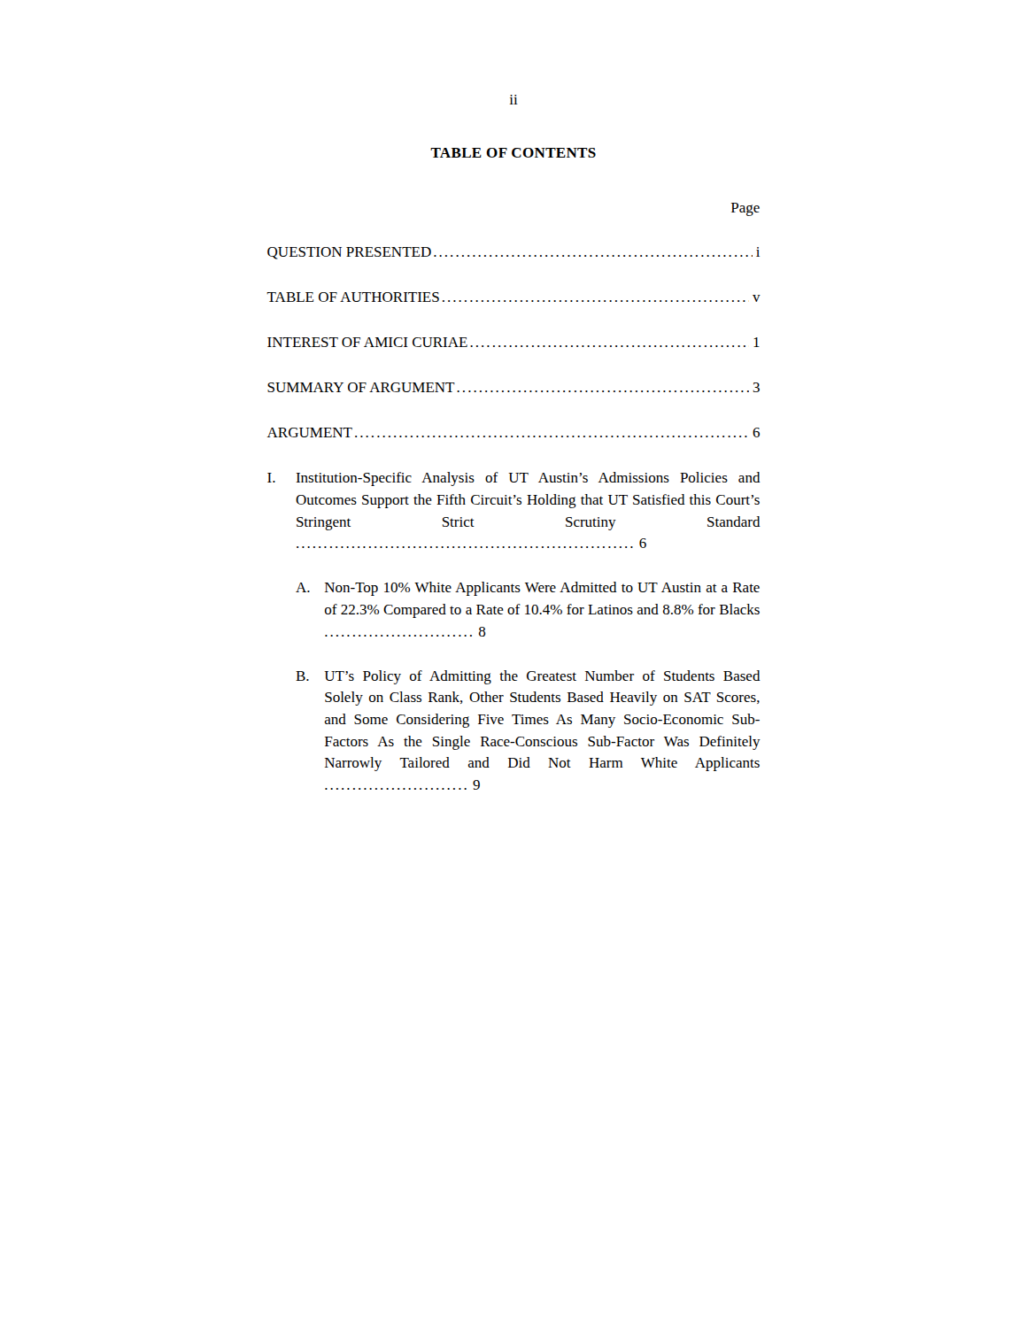ii
TABLE OF CONTENTS
Page
QUESTION PRESENTED i
TABLE OF AUTHORITIES v
INTEREST OF AMICI CURIAE 1
SUMMARY OF ARGUMENT 3
ARGUMENT 6
I.
Institution-Specific Analysis of UT Austin’s Admissions Policies and Outcomes Support the Fifth Circuit’s Holding that UT Satisfied this Court’s Stringent Strict Scrutiny Standard ............................................................. 6
A.
Non-Top 10% White Applicants Were Admitted to UT Austin at a Rate of 22.3% Compared to a Rate of 10.4% for Latinos and 8.8% for Blacks ........................... 8
B.
UT’s Policy of Admitting the Greatest Number of Students Based Solely on Class Rank, Other Students Based Heavily on SAT Scores, and Some Considering Five Times As Many Socio-Economic Sub-Factors As the Single Race-Conscious Sub-Factor Was Definitely Narrowly Tailored and Did Not Harm White Applicants .......................... 9